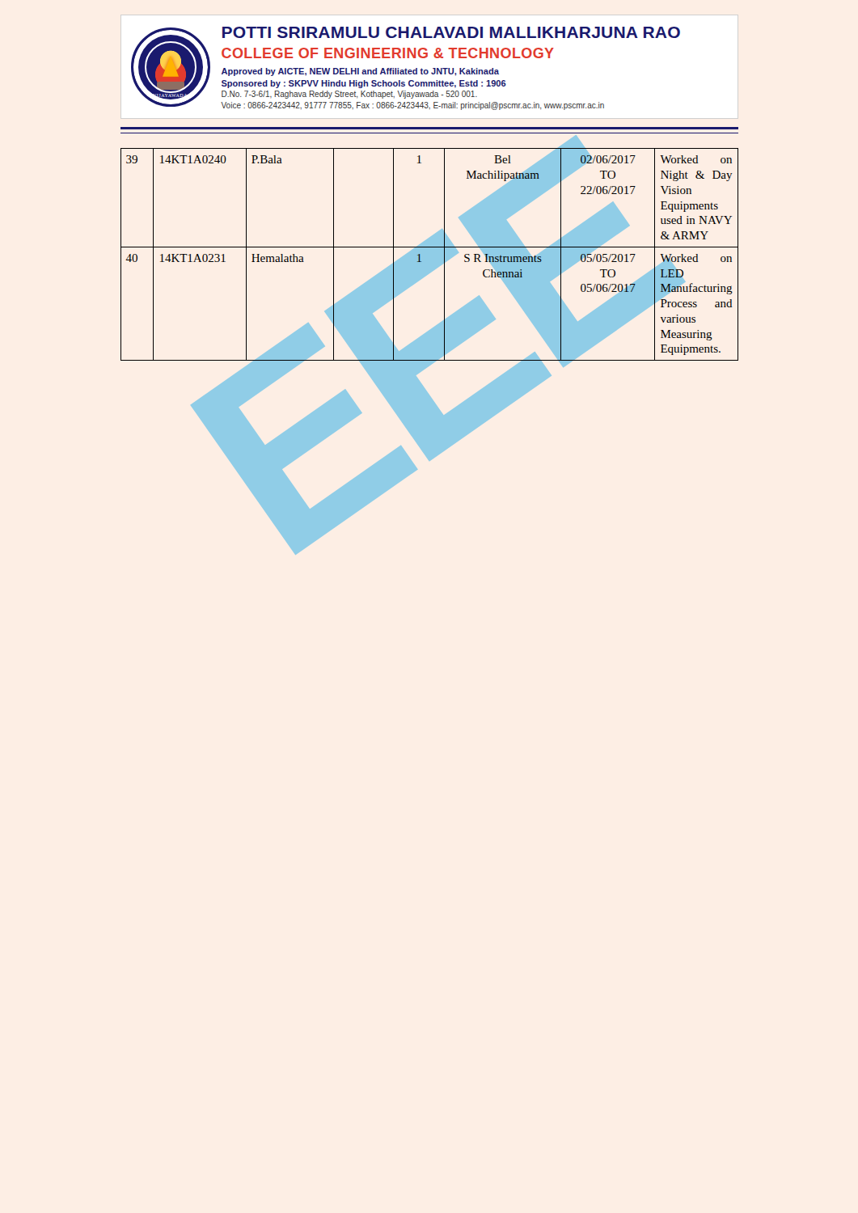EEE
VIJAYAWADA
POTTI SRIRAMULU CHALAVADI MALLIKHARJUNA RAO
COLLEGE OF ENGINEERING & TECHNOLOGY
Approved by AICTE, NEW DELHI and Affiliated to JNTU, Kakinada
Sponsored by : SKPVV Hindu High Schools Committee, Estd : 1906
D.No. 7-3-6/1, Raghava Reddy Street, Kothapet, Vijayawada - 520 001.
Voice : 0866-2423442, 91777 77855, Fax : 0866-2423443, E-mail: principal@pscmr.ac.in, www.pscmr.ac.in
| 39 | 14KT1A0240 | P.Bala | | 1 | Bel Machilipatnam | 02/06/2017 TO 22/06/2017 | Worked on Night & Day Vision Equipments used in NAVY & ARMY |
| 40 | 14KT1A0231 | Hemalatha | | 1 | S R Instruments Chennai | 05/05/2017 TO 05/06/2017 | Worked on LED Manufacturing Process and various Measuring Equipments. |